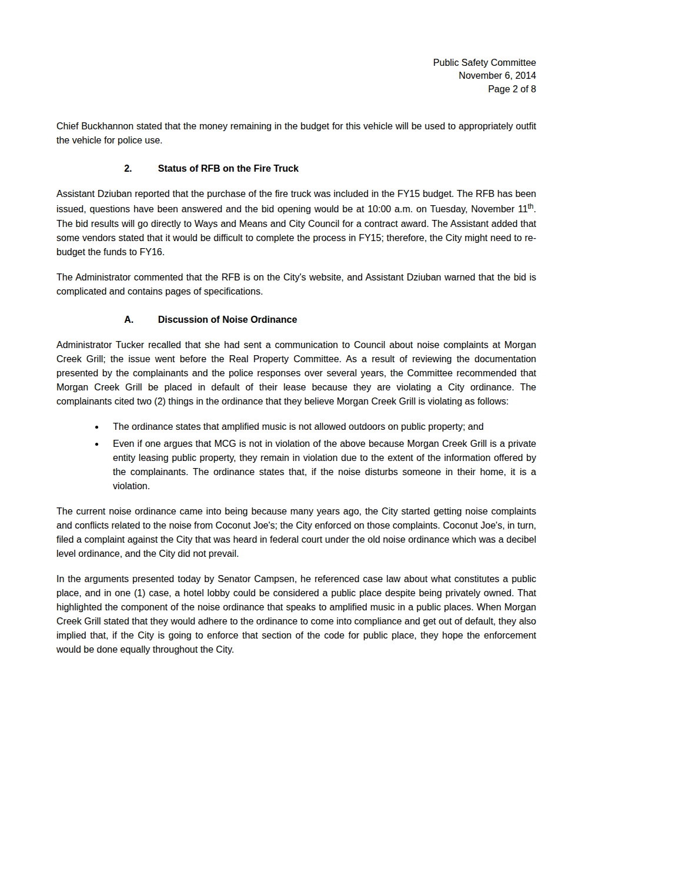Public Safety Committee
November 6, 2014
Page 2 of 8
Chief Buckhannon stated that the money remaining in the budget for this vehicle will be used to appropriately outfit the vehicle for police use.
2. Status of RFB on the Fire Truck
Assistant Dziuban reported that the purchase of the fire truck was included in the FY15 budget. The RFB has been issued, questions have been answered and the bid opening would be at 10:00 a.m. on Tuesday, November 11th. The bid results will go directly to Ways and Means and City Council for a contract award. The Assistant added that some vendors stated that it would be difficult to complete the process in FY15; therefore, the City might need to re-budget the funds to FY16.
The Administrator commented that the RFB is on the City's website, and Assistant Dziuban warned that the bid is complicated and contains pages of specifications.
A. Discussion of Noise Ordinance
Administrator Tucker recalled that she had sent a communication to Council about noise complaints at Morgan Creek Grill; the issue went before the Real Property Committee. As a result of reviewing the documentation presented by the complainants and the police responses over several years, the Committee recommended that Morgan Creek Grill be placed in default of their lease because they are violating a City ordinance. The complainants cited two (2) things in the ordinance that they believe Morgan Creek Grill is violating as follows:
The ordinance states that amplified music is not allowed outdoors on public property; and
Even if one argues that MCG is not in violation of the above because Morgan Creek Grill is a private entity leasing public property, they remain in violation due to the extent of the information offered by the complainants. The ordinance states that, if the noise disturbs someone in their home, it is a violation.
The current noise ordinance came into being because many years ago, the City started getting noise complaints and conflicts related to the noise from Coconut Joe's; the City enforced on those complaints. Coconut Joe's, in turn, filed a complaint against the City that was heard in federal court under the old noise ordinance which was a decibel level ordinance, and the City did not prevail.
In the arguments presented today by Senator Campsen, he referenced case law about what constitutes a public place, and in one (1) case, a hotel lobby could be considered a public place despite being privately owned. That highlighted the component of the noise ordinance that speaks to amplified music in a public places. When Morgan Creek Grill stated that they would adhere to the ordinance to come into compliance and get out of default, they also implied that, if the City is going to enforce that section of the code for public place, they hope the enforcement would be done equally throughout the City.